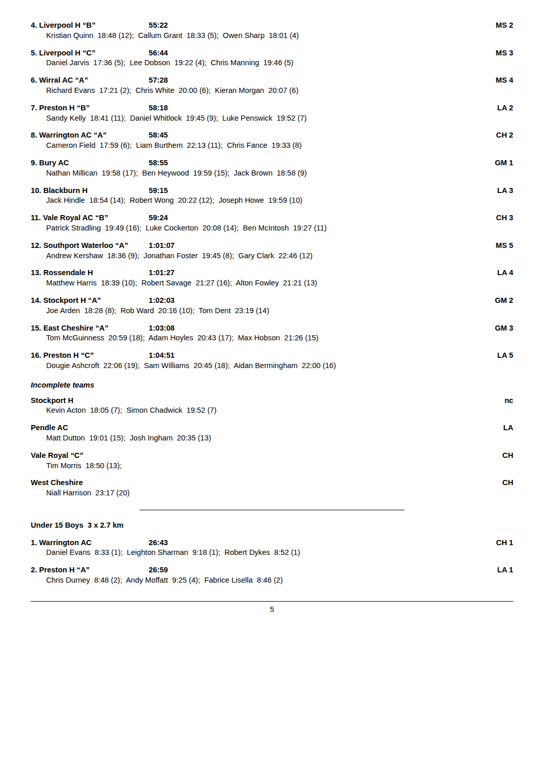4. Liverpool H “B” 55:22 MS 2
Kristian Quinn 18:48 (12); Callum Grant 18:33 (5); Owen Sharp 18:01 (4)
5. Liverpool H “C” 56:44 MS 3
Daniel Jarvis 17:36 (5); Lee Dobson 19:22 (4); Chris Manning 19:46 (5)
6. Wirral AC “A” 57:28 MS 4
Richard Evans 17:21 (2); Chris White 20:00 (6); Kieran Morgan 20:07 (6)
7. Preston H “B” 58:18 LA 2
Sandy Kelly 18:41 (11); Daniel Whitlock 19:45 (9); Luke Penswick 19:52 (7)
8. Warrington AC “A” 58:45 CH 2
Cameron Field 17:59 (6); Liam Burthem 22:13 (11); Chris Fance 19:33 (8)
9. Bury AC 58:55 GM 1
Nathan Millican 19:58 (17); Ben Heywood 19:59 (15); Jack Brown 18:58 (9)
10. Blackburn H 59:15 LA 3
Jack Hindle 18:54 (14); Robert Wong 20:22 (12); Joseph Howe 19:59 (10)
11. Vale Royal AC “B” 59:24 CH 3
Patrick Stradling 19:49 (16); Luke Cockerton 20:08 (14); Ben McIntosh 19:27 (11)
12. Southport Waterloo “A” 1:01:07 MS 5
Andrew Kershaw 18:36 (9); Jonathan Foster 19:45 (8); Gary Clark 22:46 (12)
13. Rossendale H 1:01:27 LA 4
Matthew Harris 18:39 (10); Robert Savage 21:27 (16); Alton Fowley 21:21 (13)
14. Stockport H “A” 1:02:03 GM 2
Joe Arden 18:28 (8); Rob Ward 20:16 (10); Tom Dent 23:19 (14)
15. East Cheshire “A” 1:03:08 GM 3
Tom McGuinness 20:59 (18); Adam Hoyles 20:43 (17); Max Hobson 21:26 (15)
16. Preston H “C” 1:04:51 LA 5
Dougie Ashcroft 22:06 (19); Sam Williams 20:45 (18); Aidan Bermingham 22:00 (16)
Incomplete teams
Stockport H nc
Kevin Acton 18:05 (7); Simon Chadwick 19:52 (7)
Pendle AC LA
Matt Dutton 19:01 (15); Josh Ingham 20:35 (13)
Vale Royal “C” CH
Tim Morris 18:50 (13);
West Cheshire CH
Niall Harrison 23:17 (20)
Under 15 Boys 3 x 2.7 km
1. Warrington AC 26:43 CH 1
Daniel Evans 8:33 (1); Leighton Sharman 9:18 (1); Robert Dykes 8:52 (1)
2. Preston H “A” 26:59 LA 1
Chris Durney 8:48 (2); Andy Moffatt 9:25 (4); Fabrice Lisella 8:46 (2)
5